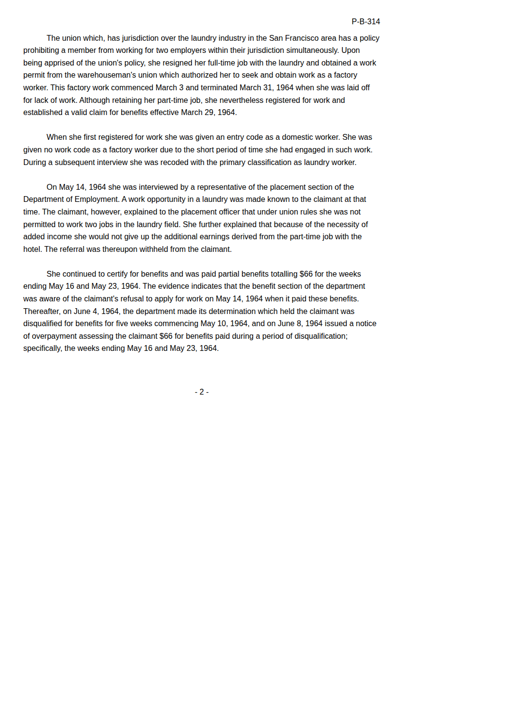P-B-314
The union which, has jurisdiction over the laundry industry in the San Francisco area has a policy prohibiting a member from working for two employers within their jurisdiction simultaneously. Upon being apprised of the union's policy, she resigned her full-time job with the laundry and obtained a work permit from the warehouseman's union which authorized her to seek and obtain work as a factory worker. This factory work commenced March 3 and terminated March 31, 1964 when she was laid off for lack of work. Although retaining her part-time job, she nevertheless registered for work and established a valid claim for benefits effective March 29, 1964.
When she first registered for work she was given an entry code as a domestic worker. She was given no work code as a factory worker due to the short period of time she had engaged in such work. During a subsequent interview she was recoded with the primary classification as laundry worker.
On May 14, 1964 she was interviewed by a representative of the placement section of the Department of Employment. A work opportunity in a laundry was made known to the claimant at that time. The claimant, however, explained to the placement officer that under union rules she was not permitted to work two jobs in the laundry field. She further explained that because of the necessity of added income she would not give up the additional earnings derived from the part-time job with the hotel. The referral was thereupon withheld from the claimant.
She continued to certify for benefits and was paid partial benefits totalling $66 for the weeks ending May 16 and May 23, 1964. The evidence indicates that the benefit section of the department was aware of the claimant's refusal to apply for work on May 14, 1964 when it paid these benefits. Thereafter, on June 4, 1964, the department made its determination which held the claimant was disqualified for benefits for five weeks commencing May 10, 1964, and on June 8, 1964 issued a notice of overpayment assessing the claimant $66 for benefits paid during a period of disqualification; specifically, the weeks ending May 16 and May 23, 1964.
- 2 -